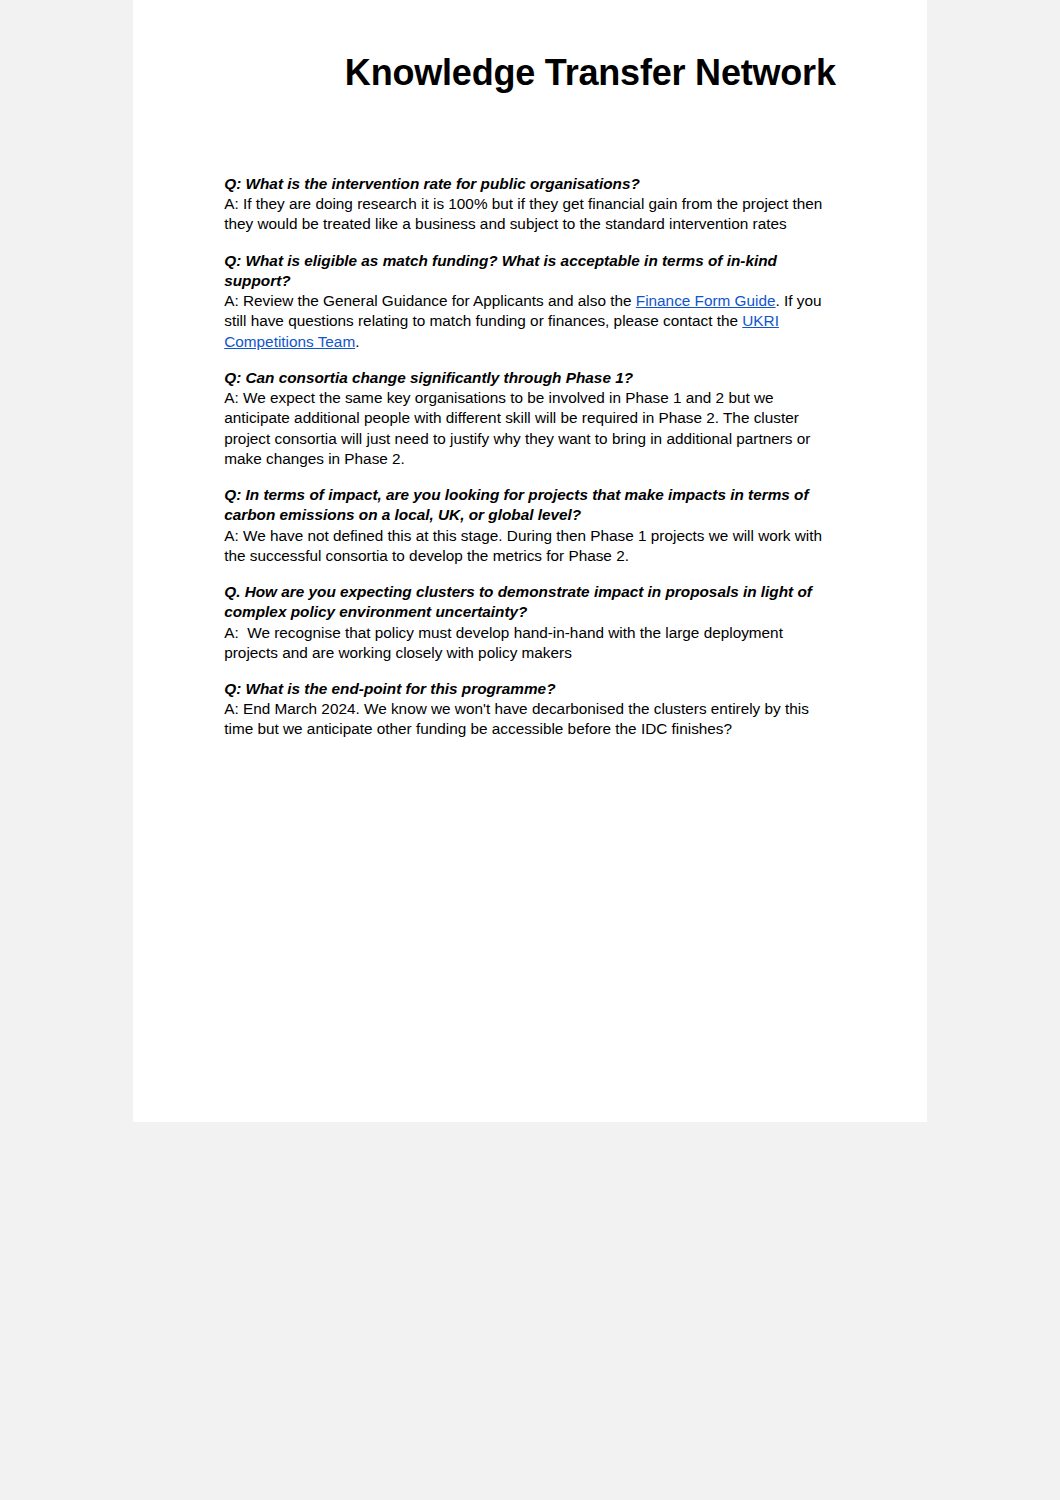Knowledge Transfer Network
Q: What is the intervention rate for public organisations?
A: If they are doing research it is 100% but if they get financial gain from the project then they would be treated like a business and subject to the standard intervention rates
Q: What is eligible as match funding? What is acceptable in terms of in-kind support?
A: Review the General Guidance for Applicants and also the Finance Form Guide. If you still have questions relating to match funding or finances, please contact the UKRI Competitions Team.
Q: Can consortia change significantly through Phase 1?
A: We expect the same key organisations to be involved in Phase 1 and 2 but we anticipate additional people with different skill will be required in Phase 2. The cluster project consortia will just need to justify why they want to bring in additional partners or make changes in Phase 2.
Q: In terms of impact, are you looking for projects that make impacts in terms of carbon emissions on a local, UK, or global level?
A: We have not defined this at this stage. During then Phase 1 projects we will work with the successful consortia to develop the metrics for Phase 2.
Q. How are you expecting clusters to demonstrate impact in proposals in light of complex policy environment uncertainty?
A: We recognise that policy must develop hand-in-hand with the large deployment projects and are working closely with policy makers
Q: What is the end-point for this programme?
A: End March 2024. We know we won't have decarbonised the clusters entirely by this time but we anticipate other funding be accessible before the IDC finishes?